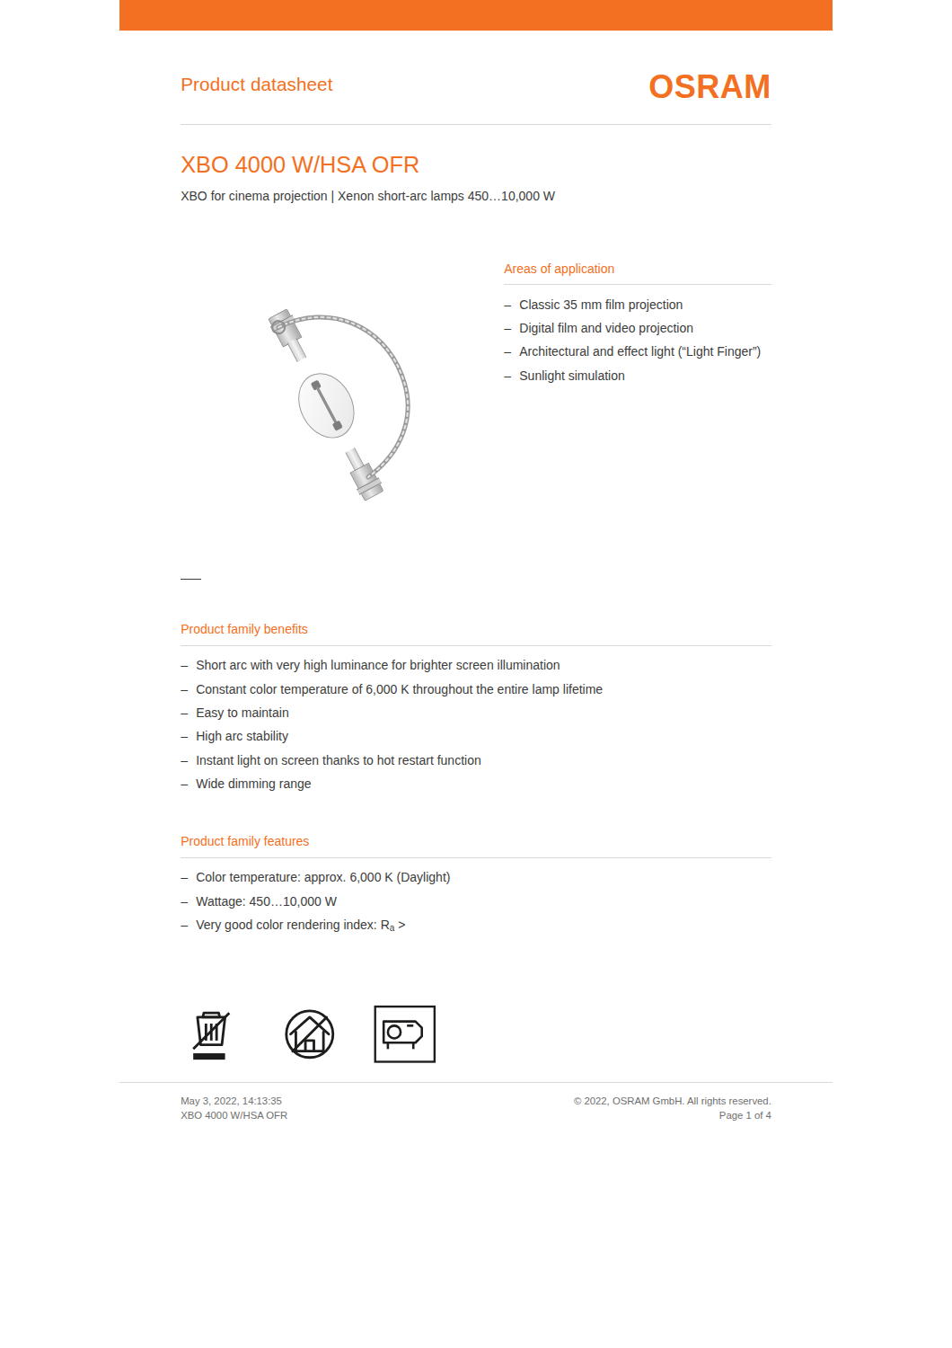Product datasheet
OSRAM
XBO 4000 W/HSA OFR
XBO for cinema projection | Xenon short-arc lamps 450…10,000 W
Areas of application
Classic 35 mm film projection
Digital film and video projection
Architectural and effect light (“Light Finger”)
Sunlight simulation
Product family benefits
Short arc with very high luminance for brighter screen illumination
Constant color temperature of 6,000 K throughout the entire lamp lifetime
Easy to maintain
High arc stability
Instant light on screen thanks to hot restart function
Wide dimming range
Product family features
Color temperature: approx. 6,000 K (Daylight)
Wattage: 450…10,000 W
Very good color rendering index: Ra >
May 3, 2022, 14:13:35
XBO 4000 W/HSA OFR
© 2022, OSRAM GmbH. All rights reserved.
Page 1 of 4